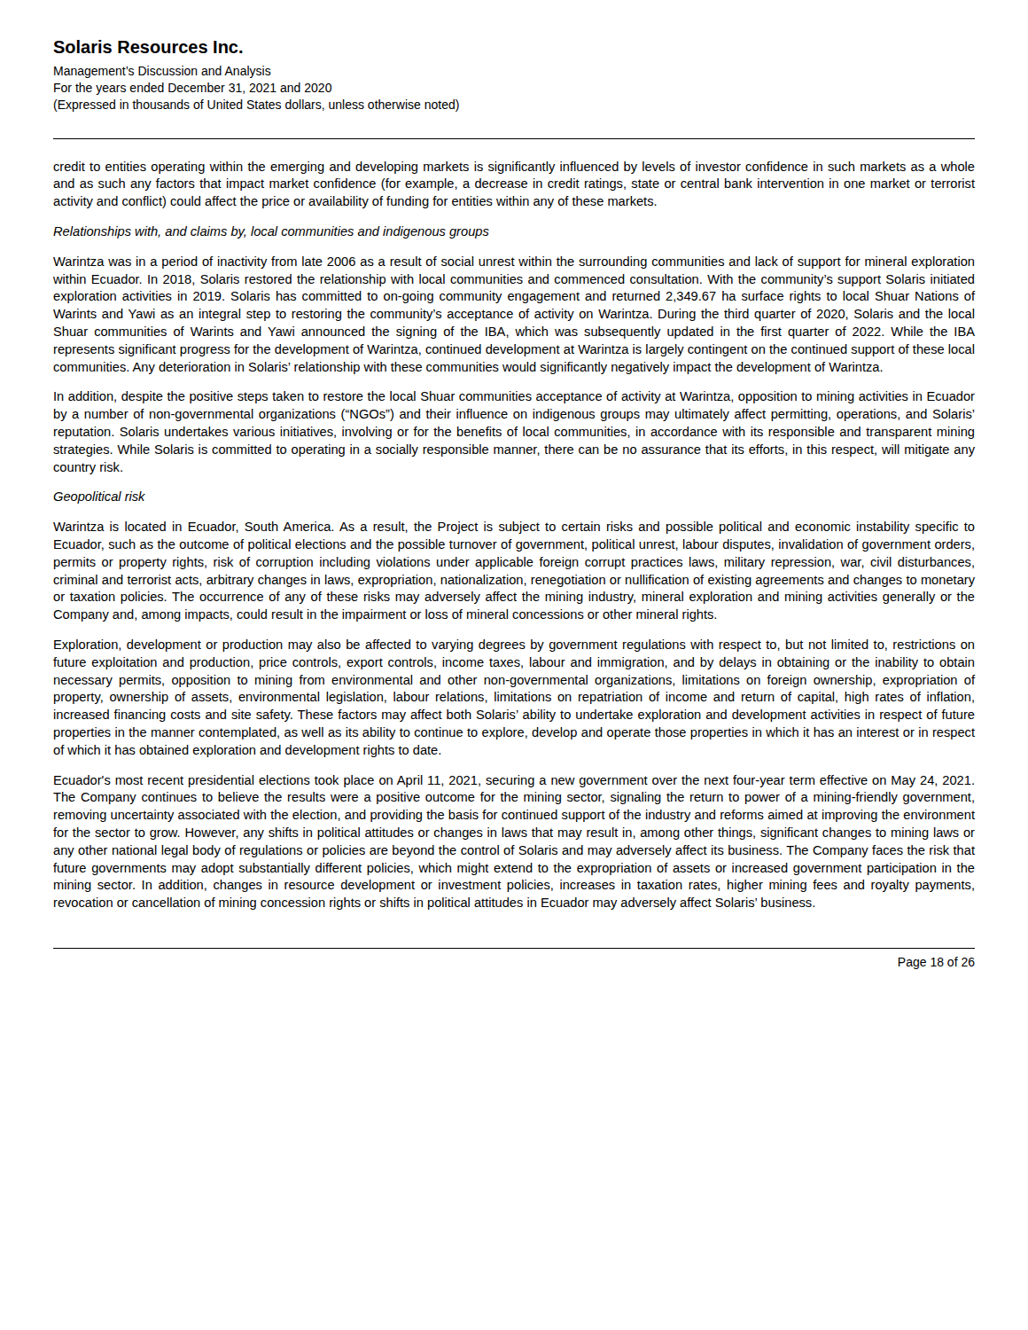Solaris Resources Inc.
Management’s Discussion and Analysis
For the years ended December 31, 2021 and 2020
(Expressed in thousands of United States dollars, unless otherwise noted)
credit to entities operating within the emerging and developing markets is significantly influenced by levels of investor confidence in such markets as a whole and as such any factors that impact market confidence (for example, a decrease in credit ratings, state or central bank intervention in one market or terrorist activity and conflict) could affect the price or availability of funding for entities within any of these markets.
Relationships with, and claims by, local communities and indigenous groups
Warintza was in a period of inactivity from late 2006 as a result of social unrest within the surrounding communities and lack of support for mineral exploration within Ecuador. In 2018, Solaris restored the relationship with local communities and commenced consultation. With the community’s support Solaris initiated exploration activities in 2019. Solaris has committed to on-going community engagement and returned 2,349.67 ha surface rights to local Shuar Nations of Warints and Yawi as an integral step to restoring the community’s acceptance of activity on Warintza. During the third quarter of 2020, Solaris and the local Shuar communities of Warints and Yawi announced the signing of the IBA, which was subsequently updated in the first quarter of 2022. While the IBA represents significant progress for the development of Warintza, continued development at Warintza is largely contingent on the continued support of these local communities. Any deterioration in Solaris’ relationship with these communities would significantly negatively impact the development of Warintza.
In addition, despite the positive steps taken to restore the local Shuar communities acceptance of activity at Warintza, opposition to mining activities in Ecuador by a number of non-governmental organizations (“NGOs”) and their influence on indigenous groups may ultimately affect permitting, operations, and Solaris’ reputation. Solaris undertakes various initiatives, involving or for the benefits of local communities, in accordance with its responsible and transparent mining strategies. While Solaris is committed to operating in a socially responsible manner, there can be no assurance that its efforts, in this respect, will mitigate any country risk.
Geopolitical risk
Warintza is located in Ecuador, South America. As a result, the Project is subject to certain risks and possible political and economic instability specific to Ecuador, such as the outcome of political elections and the possible turnover of government, political unrest, labour disputes, invalidation of government orders, permits or property rights, risk of corruption including violations under applicable foreign corrupt practices laws, military repression, war, civil disturbances, criminal and terrorist acts, arbitrary changes in laws, expropriation, nationalization, renegotiation or nullification of existing agreements and changes to monetary or taxation policies. The occurrence of any of these risks may adversely affect the mining industry, mineral exploration and mining activities generally or the Company and, among impacts, could result in the impairment or loss of mineral concessions or other mineral rights.
Exploration, development or production may also be affected to varying degrees by government regulations with respect to, but not limited to, restrictions on future exploitation and production, price controls, export controls, income taxes, labour and immigration, and by delays in obtaining or the inability to obtain necessary permits, opposition to mining from environmental and other non-governmental organizations, limitations on foreign ownership, expropriation of property, ownership of assets, environmental legislation, labour relations, limitations on repatriation of income and return of capital, high rates of inflation, increased financing costs and site safety. These factors may affect both Solaris’ ability to undertake exploration and development activities in respect of future properties in the manner contemplated, as well as its ability to continue to explore, develop and operate those properties in which it has an interest or in respect of which it has obtained exploration and development rights to date.
Ecuador's most recent presidential elections took place on April 11, 2021, securing a new government over the next four-year term effective on May 24, 2021. The Company continues to believe the results were a positive outcome for the mining sector, signaling the return to power of a mining-friendly government, removing uncertainty associated with the election, and providing the basis for continued support of the industry and reforms aimed at improving the environment for the sector to grow. However, any shifts in political attitudes or changes in laws that may result in, among other things, significant changes to mining laws or any other national legal body of regulations or policies are beyond the control of Solaris and may adversely affect its business. The Company faces the risk that future governments may adopt substantially different policies, which might extend to the expropriation of assets or increased government participation in the mining sector. In addition, changes in resource development or investment policies, increases in taxation rates, higher mining fees and royalty payments, revocation or cancellation of mining concession rights or shifts in political attitudes in Ecuador may adversely affect Solaris’ business.
Page 18 of 26